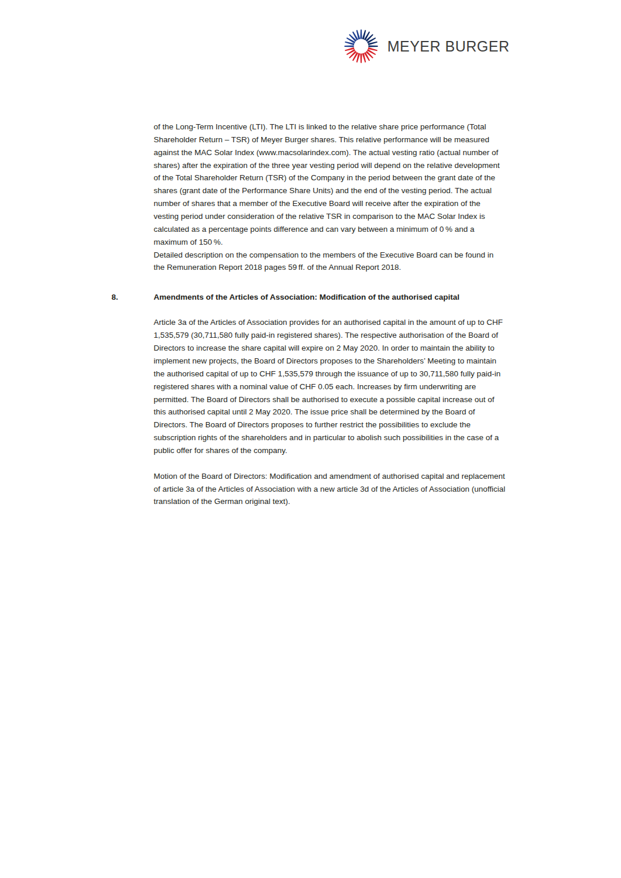MEYER BURGER
of the Long-Term Incentive (LTI). The LTI is linked to the relative share price performance (Total Shareholder Return – TSR) of Meyer Burger shares. This relative performance will be measured against the MAC Solar Index (www.macsolarindex.com). The actual vesting ratio (actual number of shares) after the expiration of the three year vesting period will depend on the relative development of the Total Shareholder Return (TSR) of the Company in the period between the grant date of the shares (grant date of the Performance Share Units) and the end of the vesting period. The actual number of shares that a member of the Executive Board will receive after the expiration of the vesting period under consideration of the relative TSR in comparison to the MAC Solar Index is calculated as a percentage points difference and can vary between a minimum of 0 % and a maximum of 150 %.
Detailed description on the compensation to the members of the Executive Board can be found in the Remuneration Report 2018 pages 59 ff. of the Annual Report 2018.
8.
Amendments of the Articles of Association: Modification of the authorised capital
Article 3a of the Articles of Association provides for an authorised capital in the amount of up to CHF 1,535,579 (30,711,580 fully paid-in registered shares). The respective authorisation of the Board of Directors to increase the share capital will expire on 2 May 2020. In order to maintain the ability to implement new projects, the Board of Directors proposes to the Shareholders’ Meeting to maintain the authorised capital of up to CHF 1,535,579 through the issuance of up to 30,711,580 fully paid-in registered shares with a nominal value of CHF 0.05 each. Increases by firm underwriting are permitted. The Board of Directors shall be authorised to execute a possible capital increase out of this authorised capital until 2 May 2020. The issue price shall be determined by the Board of Directors. The Board of Directors proposes to further restrict the possibilities to exclude the subscription rights of the shareholders and in particular to abolish such possibilities in the case of a public offer for shares of the company.
Motion of the Board of Directors: Modification and amendment of authorised capital and replacement of article 3a of the Articles of Association with a new article 3d of the Articles of Association (unofficial translation of the German original text).